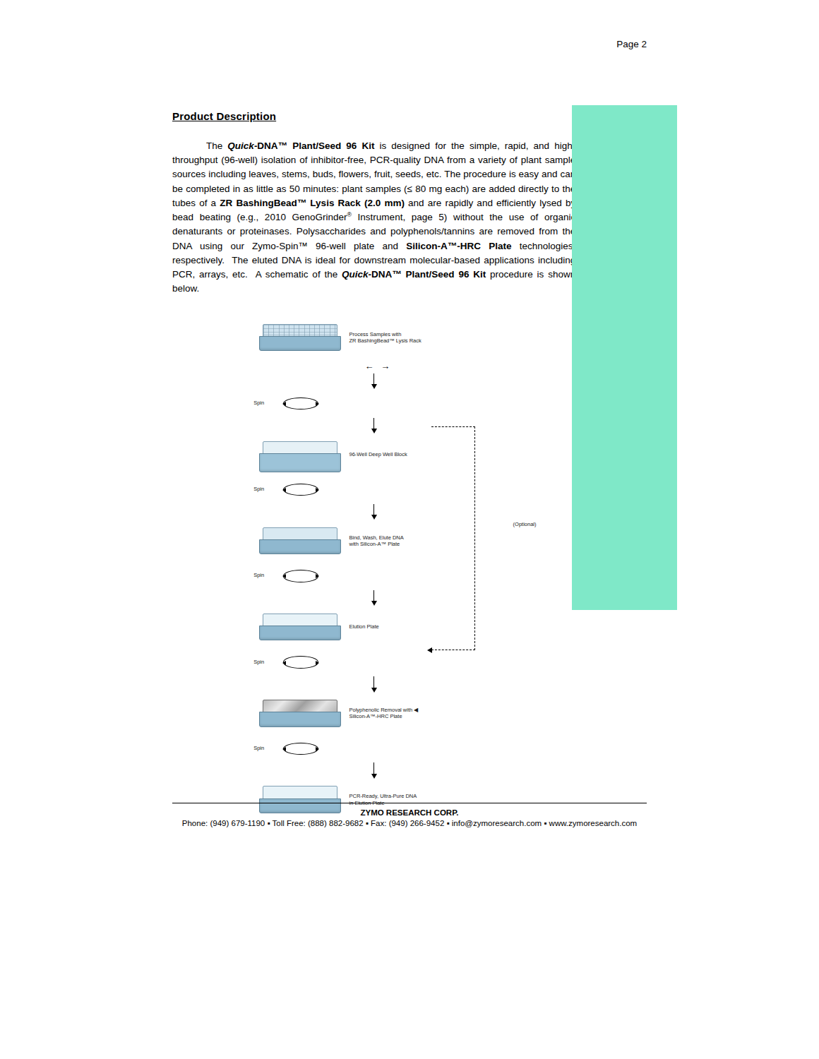Page 2
Product Description
The Quick-DNA™ Plant/Seed 96 Kit is designed for the simple, rapid, and high-throughput (96-well) isolation of inhibitor-free, PCR-quality DNA from a variety of plant sample sources including leaves, stems, buds, flowers, fruit, seeds, etc. The procedure is easy and can be completed in as little as 50 minutes: plant samples (≤ 80 mg each) are added directly to the tubes of a ZR BashingBead™ Lysis Rack (2.0 mm) and are rapidly and efficiently lysed by bead beating (e.g., 2010 GenoGrinder® Instrument, page 5) without the use of organic denaturants or proteinases. Polysaccharides and polyphenols/tannins are removed from the DNA using our Zymo-Spin™ 96-well plate and Silicon-A™-HRC Plate technologies, respectively. The eluted DNA is ideal for downstream molecular-based applications including PCR, arrays, etc. A schematic of the Quick-DNA™ Plant/Seed 96 Kit procedure is shown below.
Process Samples with
ZR BashingBead™ Lysis Rack
← →
Spin
96-Well Deep Well Block
Spin
Bind, Wash, Elute DNA
with Silicon-A™ Plate
Spin
Elution Plate
Spin
Polyphenolic Removal with ◀
Silicon-A™-HRC Plate
Spin
PCR-Ready, Ultra-Pure DNA
in Elution Plate
(Optional)
ZYMO RESEARCH CORP.
Phone: (949) 679-1190 ▪ Toll Free: (888) 882-9682 ▪ Fax: (949) 266-9452 ▪ info@zymoresearch.com ▪ www.zymoresearch.com